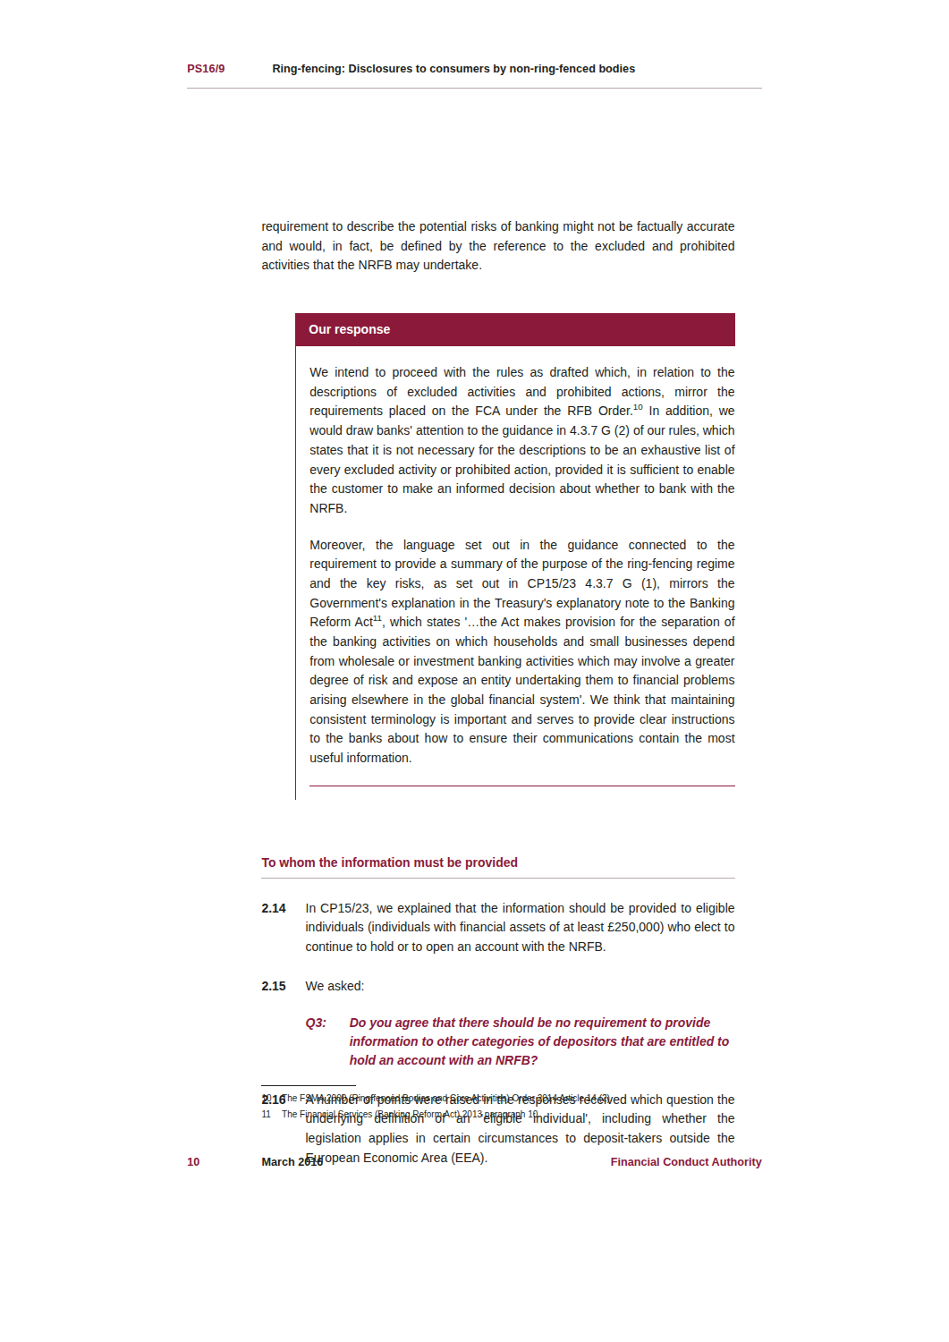PS16/9 Ring-fencing: Disclosures to consumers by non-ring-fenced bodies
requirement to describe the potential risks of banking might not be factually accurate and would, in fact, be defined by the reference to the excluded and prohibited activities that the NRFB may undertake.
Our response
We intend to proceed with the rules as drafted which, in relation to the descriptions of excluded activities and prohibited actions, mirror the requirements placed on the FCA under the RFB Order.10 In addition, we would draw banks' attention to the guidance in 4.3.7 G (2) of our rules, which states that it is not necessary for the descriptions to be an exhaustive list of every excluded activity or prohibited action, provided it is sufficient to enable the customer to make an informed decision about whether to bank with the NRFB.
Moreover, the language set out in the guidance connected to the requirement to provide a summary of the purpose of the ring-fencing regime and the key risks, as set out in CP15/23 4.3.7 G (1), mirrors the Government's explanation in the Treasury's explanatory note to the Banking Reform Act11, which states '…the Act makes provision for the separation of the banking activities on which households and small businesses depend from wholesale or investment banking activities which may involve a greater degree of risk and expose an entity undertaking them to financial problems arising elsewhere in the global financial system'. We think that maintaining consistent terminology is important and serves to provide clear instructions to the banks about how to ensure their communications contain the most useful information.
To whom the information must be provided
2.14 In CP15/23, we explained that the information should be provided to eligible individuals (individuals with financial assets of at least £250,000) who elect to continue to hold or to open an account with the NRFB.
2.15 We asked:
Q3: Do you agree that there should be no requirement to provide information to other categories of depositors that are entitled to hold an account with an NRFB?
2.16 A number of points were raised in the responses received which question the underlying definition of an 'eligible individual', including whether the legislation applies in certain circumstances to deposit-takers outside the European Economic Area (EEA).
10 The FSMA 2000 (Ring-fenced Bodies and Core Activities) Order 2014 Article 14 (2).
11 The Financial Services (Banking Reform Act) 2013 paragraph 10.
10 March 2016 Financial Conduct Authority